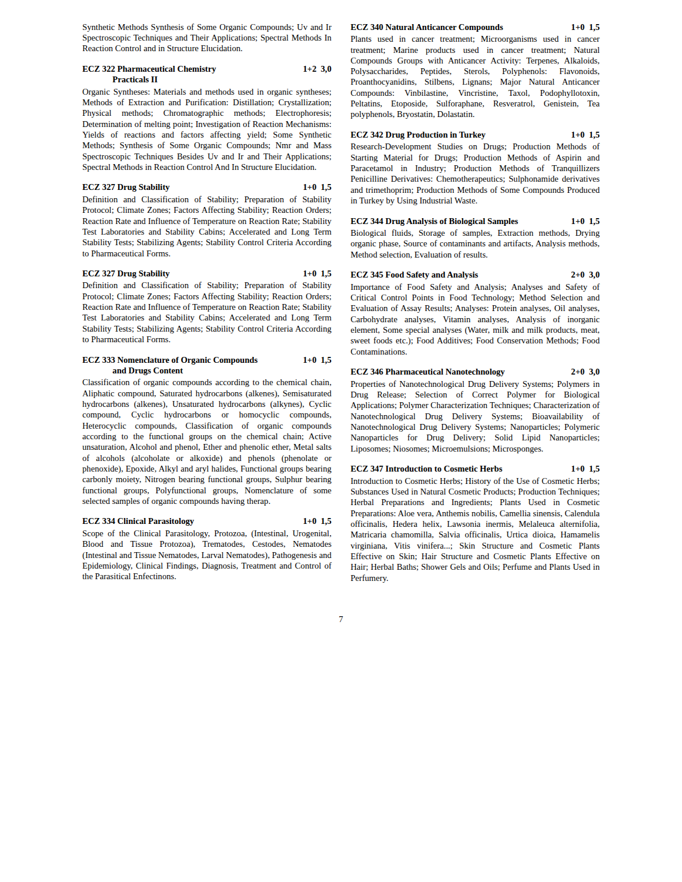Synthetic Methods Synthesis of Some Organic Compounds; Uv and Ir Spectroscopic Techniques and Their Applications; Spectral Methods In Reaction Control and in Structure Elucidation.
1+2 3,0 ECZ 322 Pharmaceutical Chemistry Practicals II
Organic Syntheses: Materials and methods used in organic syntheses; Methods of Extraction and Purification: Distillation; Crystallization; Physical methods; Chromatographic methods; Electrophoresis; Determination of melting point; Investigation of Reaction Mechanisms: Yields of reactions and factors affecting yield; Some Synthetic Methods; Synthesis of Some Organic Compounds; Nmr and Mass Spectroscopic Techniques Besides Uv and Ir and Their Applications; Spectral Methods in Reaction Control And In Structure Elucidation.
1+0 1,5 ECZ 327 Drug Stability
Definition and Classification of Stability; Preparation of Stability Protocol; Climate Zones; Factors Affecting Stability; Reaction Orders; Reaction Rate and Influence of Temperature on Reaction Rate; Stability Test Laboratories and Stability Cabins; Accelerated and Long Term Stability Tests; Stabilizing Agents; Stability Control Criteria According to Pharmaceutical Forms.
1+0 1,5 ECZ 327 Drug Stability
Definition and Classification of Stability; Preparation of Stability Protocol; Climate Zones; Factors Affecting Stability; Reaction Orders; Reaction Rate and Influence of Temperature on Reaction Rate; Stability Test Laboratories and Stability Cabins; Accelerated and Long Term Stability Tests; Stabilizing Agents; Stability Control Criteria According to Pharmaceutical Forms.
1+0 1,5 ECZ 333 Nomenclature of Organic Compounds and Drugs Content
Classification of organic compounds according to the chemical chain, Aliphatic compound, Saturated hydrocarbons (alkenes), Semisaturated hydrocarbons (alkenes), Unsaturated hydrocarbons (alkynes), Cyclic compound, Cyclic hydrocarbons or homocyclic compounds, Heterocyclic compounds, Classification of organic compounds according to the functional groups on the chemical chain; Active unsaturation, Alcohol and phenol, Ether and phenolic ether, Metal salts of alcohols (alcoholate or alkoxide) and phenols (phenolate or phenoxide), Epoxide, Alkyl and aryl halides, Functional groups bearing carbonly moiety, Nitrogen bearing functional groups, Sulphur bearing functional groups, Polyfunctional groups, Nomenclature of some selected samples of organic compounds having therap.
1+0 1,5 ECZ 334 Clinical Parasitology
Scope of the Clinical Parasitology, Protozoa, (Intestinal, Urogenital, Blood and Tissue Protozoa), Trematodes, Cestodes, Nematodes (Intestinal and Tissue Nematodes, Larval Nematodes), Pathogenesis and Epidemiology, Clinical Findings, Diagnosis, Treatment and Control of the Parasitical Enfectinons.
1+0 1,5 ECZ 340 Natural Anticancer Compounds
Plants used in cancer treatment; Microorganisms used in cancer treatment; Marine products used in cancer treatment; Natural Compounds Groups with Anticancer Activity: Terpenes, Alkaloids, Polysaccharides, Peptides, Sterols, Polyphenols: Flavonoids, Proanthocyanidins, Stilbens, Lignans; Major Natural Anticancer Compounds: Vinbilastine, Vincristine, Taxol, Podophyllotoxin, Peltatins, Etoposide, Sulforaphane, Resveratrol, Genistein, Tea polyphenols, Bryostatin, Dolastatin.
1+0 1,5 ECZ 342 Drug Production in Turkey
Research-Development Studies on Drugs; Production Methods of Starting Material for Drugs; Production Methods of Aspirin and Paracetamol in Industry; Production Methods of Tranquillizers Penicilline Derivatives: Chemotherapeutics; Sulphonamide derivatives and trimethoprim; Production Methods of Some Compounds Produced in Turkey by Using Industrial Waste.
1+0 1,5 ECZ 344 Drug Analysis of Biological Samples
Biological fluids, Storage of samples, Extraction methods, Drying organic phase, Source of contaminants and artifacts, Analysis methods, Method selection, Evaluation of results.
2+0 3,0 ECZ 345 Food Safety and Analysis
Importance of Food Safety and Analysis; Analyses and Safety of Critical Control Points in Food Technology; Method Selection and Evaluation of Assay Results; Analyses: Protein analyses, Oil analyses, Carbohydrate analyses, Vitamin analyses, Analysis of inorganic element, Some special analyses (Water, milk and milk products, meat, sweet foods etc.); Food Additives; Food Conservation Methods; Food Contaminations.
2+0 3,0 ECZ 346 Pharmaceutical Nanotechnology
Properties of Nanotechnological Drug Delivery Systems; Polymers in Drug Release; Selection of Correct Polymer for Biological Applications; Polymer Characterization Techniques; Characterization of Nanotechnological Drug Delivery Systems; Bioavailability of Nanotechnological Drug Delivery Systems; Nanoparticles; Polymeric Nanoparticles for Drug Delivery; Solid Lipid Nanoparticles; Liposomes; Niosomes; Microemulsions; Microsponges.
1+0 1,5 ECZ 347 Introduction to Cosmetic Herbs
Introduction to Cosmetic Herbs; History of the Use of Cosmetic Herbs; Substances Used in Natural Cosmetic Products; Production Techniques; Herbal Preparations and Ingredients; Plants Used in Cosmetic Preparations: Aloe vera, Anthemis nobilis, Camellia sinensis, Calendula officinalis, Hedera helix, Lawsonia inermis, Melaleuca alternifolia, Matricaria chamomilla, Salvia officinalis, Urtica dioica, Hamamelis virginiana, Vitis vinifera...; Skin Structure and Cosmetic Plants Effective on Skin; Hair Structure and Cosmetic Plants Effective on Hair; Herbal Baths; Shower Gels and Oils; Perfume and Plants Used in Perfumery.
7